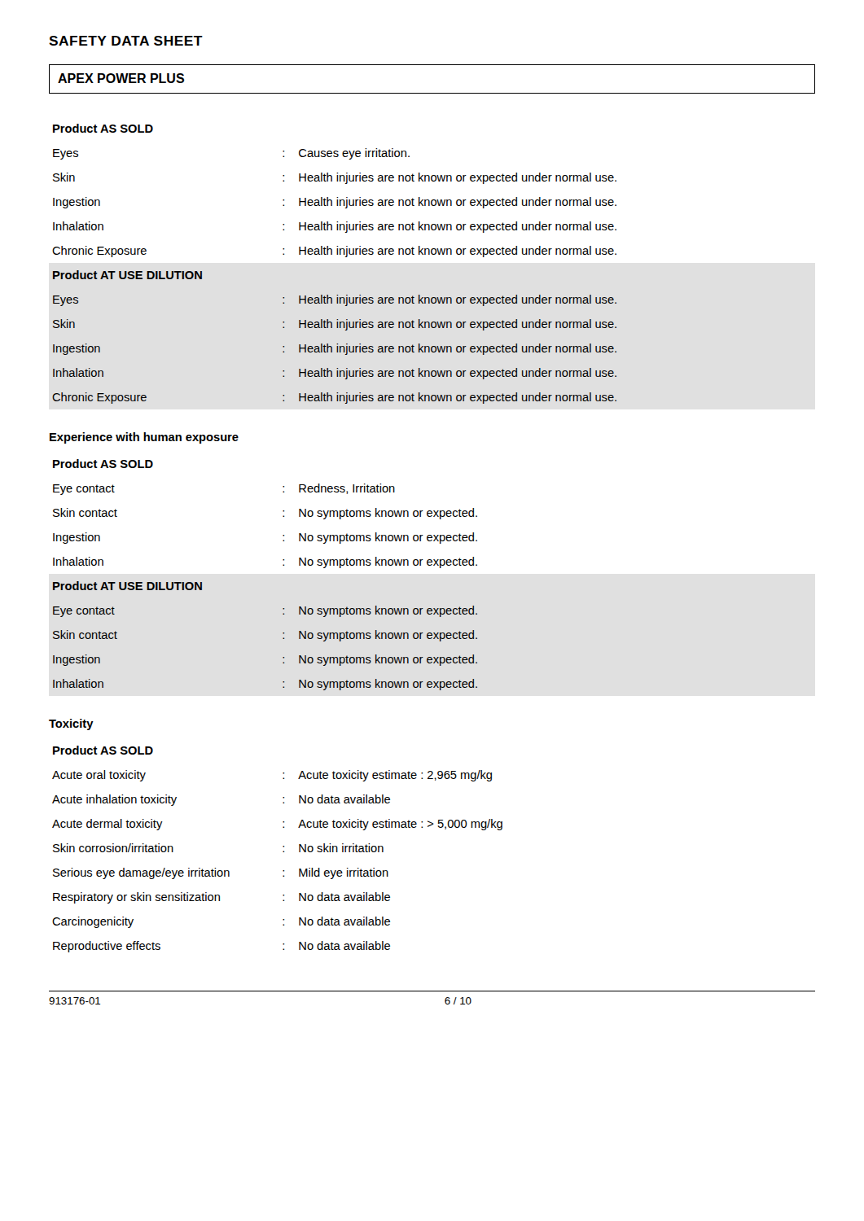SAFETY DATA SHEET
APEX POWER PLUS
| Product AS SOLD |
| Eyes | : | Causes eye irritation. |
| Skin | : | Health injuries are not known or expected under normal use. |
| Ingestion | : | Health injuries are not known or expected under normal use. |
| Inhalation | : | Health injuries are not known or expected under normal use. |
| Chronic Exposure | : | Health injuries are not known or expected under normal use. |
| Product AT USE DILUTION |
| Eyes | : | Health injuries are not known or expected under normal use. |
| Skin | : | Health injuries are not known or expected under normal use. |
| Ingestion | : | Health injuries are not known or expected under normal use. |
| Inhalation | : | Health injuries are not known or expected under normal use. |
| Chronic Exposure | : | Health injuries are not known or expected under normal use. |
Experience with human exposure
| Product AS SOLD |
| Eye contact | : | Redness, Irritation |
| Skin contact | : | No symptoms known or expected. |
| Ingestion | : | No symptoms known or expected. |
| Inhalation | : | No symptoms known or expected. |
| Product AT USE DILUTION |
| Eye contact | : | No symptoms known or expected. |
| Skin contact | : | No symptoms known or expected. |
| Ingestion | : | No symptoms known or expected. |
| Inhalation | : | No symptoms known or expected. |
Toxicity
| Product AS SOLD |
| Acute oral toxicity | : | Acute toxicity estimate : 2,965 mg/kg |
| Acute inhalation toxicity | : | No data available |
| Acute dermal toxicity | : | Acute toxicity estimate : > 5,000 mg/kg |
| Skin corrosion/irritation | : | No skin irritation |
| Serious eye damage/eye irritation | : | Mild eye irritation |
| Respiratory or skin sensitization | : | No data available |
| Carcinogenicity | : | No data available |
| Reproductive effects | : | No data available |
913176-01 6 / 10